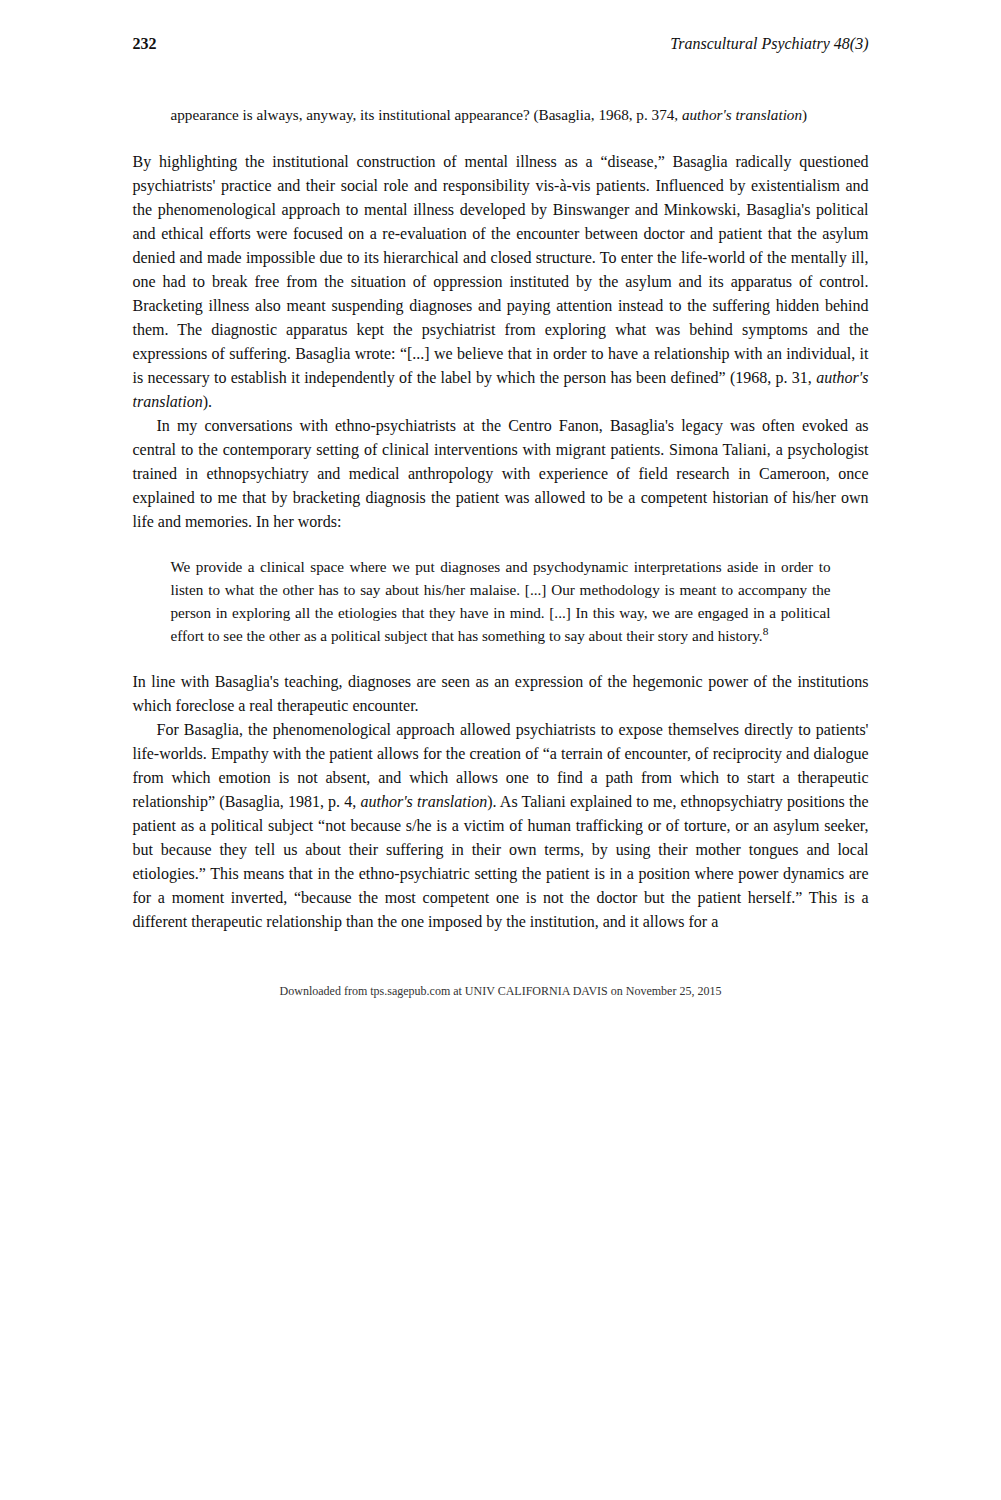232 Transcultural Psychiatry 48(3)
appearance is always, anyway, its institutional appearance? (Basaglia, 1968, p. 374, author's translation)
By highlighting the institutional construction of mental illness as a “disease,” Basaglia radically questioned psychiatrists' practice and their social role and responsibility vis-à-vis patients. Influenced by existentialism and the phenomenological approach to mental illness developed by Binswanger and Minkowski, Basaglia's political and ethical efforts were focused on a re-evaluation of the encounter between doctor and patient that the asylum denied and made impossible due to its hierarchical and closed structure. To enter the life-world of the mentally ill, one had to break free from the situation of oppression instituted by the asylum and its apparatus of control. Bracketing illness also meant suspending diagnoses and paying attention instead to the suffering hidden behind them. The diagnostic apparatus kept the psychiatrist from exploring what was behind symptoms and the expressions of suffering. Basaglia wrote: “[...] we believe that in order to have a relationship with an individual, it is necessary to establish it independently of the label by which the person has been defined” (1968, p. 31, author's translation).
In my conversations with ethno-psychiatrists at the Centro Fanon, Basaglia's legacy was often evoked as central to the contemporary setting of clinical interventions with migrant patients. Simona Taliani, a psychologist trained in ethnopsychiatry and medical anthropology with experience of field research in Cameroon, once explained to me that by bracketing diagnosis the patient was allowed to be a competent historian of his/her own life and memories. In her words:
We provide a clinical space where we put diagnoses and psychodynamic interpretations aside in order to listen to what the other has to say about his/her malaise. [...] Our methodology is meant to accompany the person in exploring all the etiologies that they have in mind. [...] In this way, we are engaged in a political effort to see the other as a political subject that has something to say about their story and history.8
In line with Basaglia's teaching, diagnoses are seen as an expression of the hegemonic power of the institutions which foreclose a real therapeutic encounter.
For Basaglia, the phenomenological approach allowed psychiatrists to expose themselves directly to patients' life-worlds. Empathy with the patient allows for the creation of “a terrain of encounter, of reciprocity and dialogue from which emotion is not absent, and which allows one to find a path from which to start a therapeutic relationship” (Basaglia, 1981, p. 4, author's translation). As Taliani explained to me, ethnopsychiatry positions the patient as a political subject “not because s/he is a victim of human trafficking or of torture, or an asylum seeker, but because they tell us about their suffering in their own terms, by using their mother tongues and local etiologies.” This means that in the ethno-psychiatric setting the patient is in a position where power dynamics are for a moment inverted, “because the most competent one is not the doctor but the patient herself.” This is a different therapeutic relationship than the one imposed by the institution, and it allows for a
Downloaded from tps.sagepub.com at UNIV CALIFORNIA DAVIS on November 25, 2015